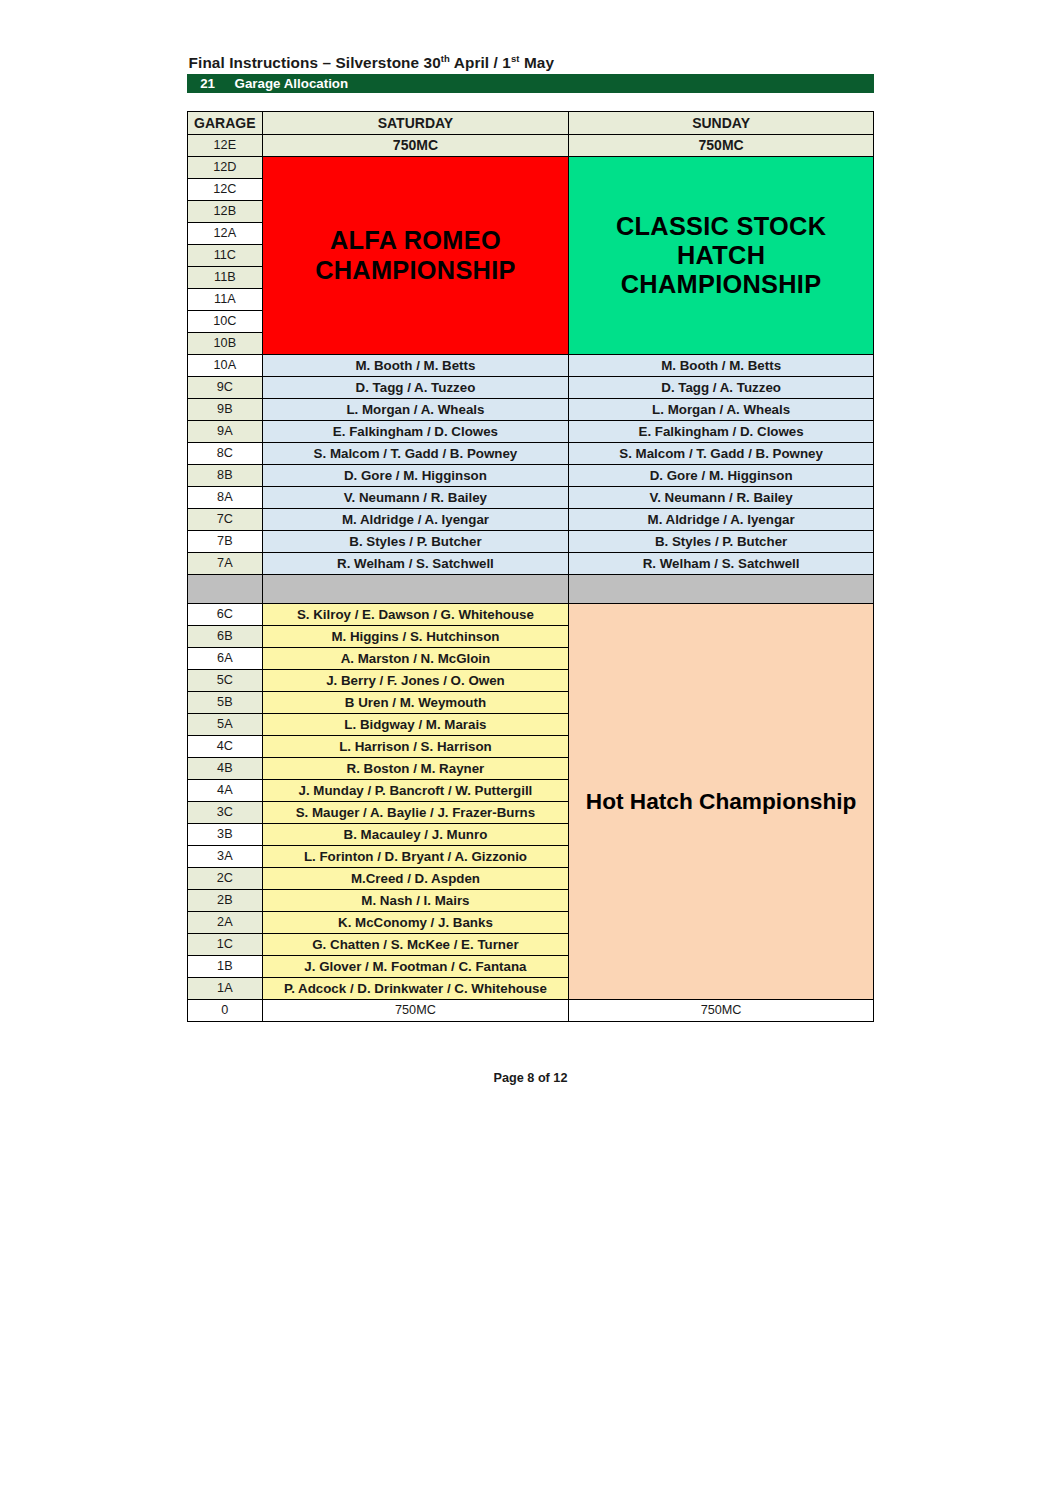Final Instructions – Silverstone 30th April / 1st May
21 Garage Allocation
| GARAGE | SATURDAY | SUNDAY |
| --- | --- | --- |
| 12E | 750MC | 750MC |
| 12D | ALFA ROMEO CHAMPIONSHIP | CLASSIC STOCK HATCH CHAMPIONSHIP |
| 12C |
| 12B |
| 12A |
| 11C |
| 11B |
| 11A |
| 10C |
| 10B |
| 10A | M. Booth / M. Betts | M. Booth / M. Betts |
| 9C | D. Tagg / A. Tuzzeo | D. Tagg / A. Tuzzeo |
| 9B | L. Morgan / A. Wheals | L. Morgan / A. Wheals |
| 9A | E. Falkingham / D. Clowes | E. Falkingham / D. Clowes |
| 8C | S. Malcom / T. Gadd / B. Powney | S. Malcom / T. Gadd / B. Powney |
| 8B | D. Gore / M. Higginson | D. Gore / M. Higginson |
| 8A | V. Neumann / R. Bailey | V. Neumann / R. Bailey |
| 7C | M. Aldridge / A. Iyengar | M. Aldridge / A. Iyengar |
| 7B | B. Styles / P. Butcher | B. Styles / P. Butcher |
| 7A | R. Welham / S. Satchwell | R. Welham / S. Satchwell |
| 6C | S. Kilroy / E. Dawson / G. Whitehouse | Hot Hatch Championship |
| 6B | M. Higgins / S. Hutchinson |
| 6A | A. Marston / N. McGloin |
| 5C | J. Berry / F. Jones / O. Owen |
| 5B | B Uren / M. Weymouth |
| 5A | L. Bidgway / M. Marais |
| 4C | L. Harrison / S. Harrison |
| 4B | R. Boston / M. Rayner |
| 4A | J. Munday / P. Bancroft / W. Puttergill |
| 3C | S. Mauger / A. Baylie / J. Frazer-Burns |
| 3B | B. Macauley / J. Munro |
| 3A | L. Forinton / D. Bryant / A. Gizzonio |
| 2C | M.Creed / D. Aspden |
| 2B | M. Nash / I. Mairs |
| 2A | K. McConomy / J. Banks |
| 1C | G. Chatten / S. McKee / E. Turner |
| 1B | J. Glover / M. Footman / C. Fantana |
| 1A | P. Adcock / D. Drinkwater / C. Whitehouse |
| 0 | 750MC | 750MC |
Page 8 of 12